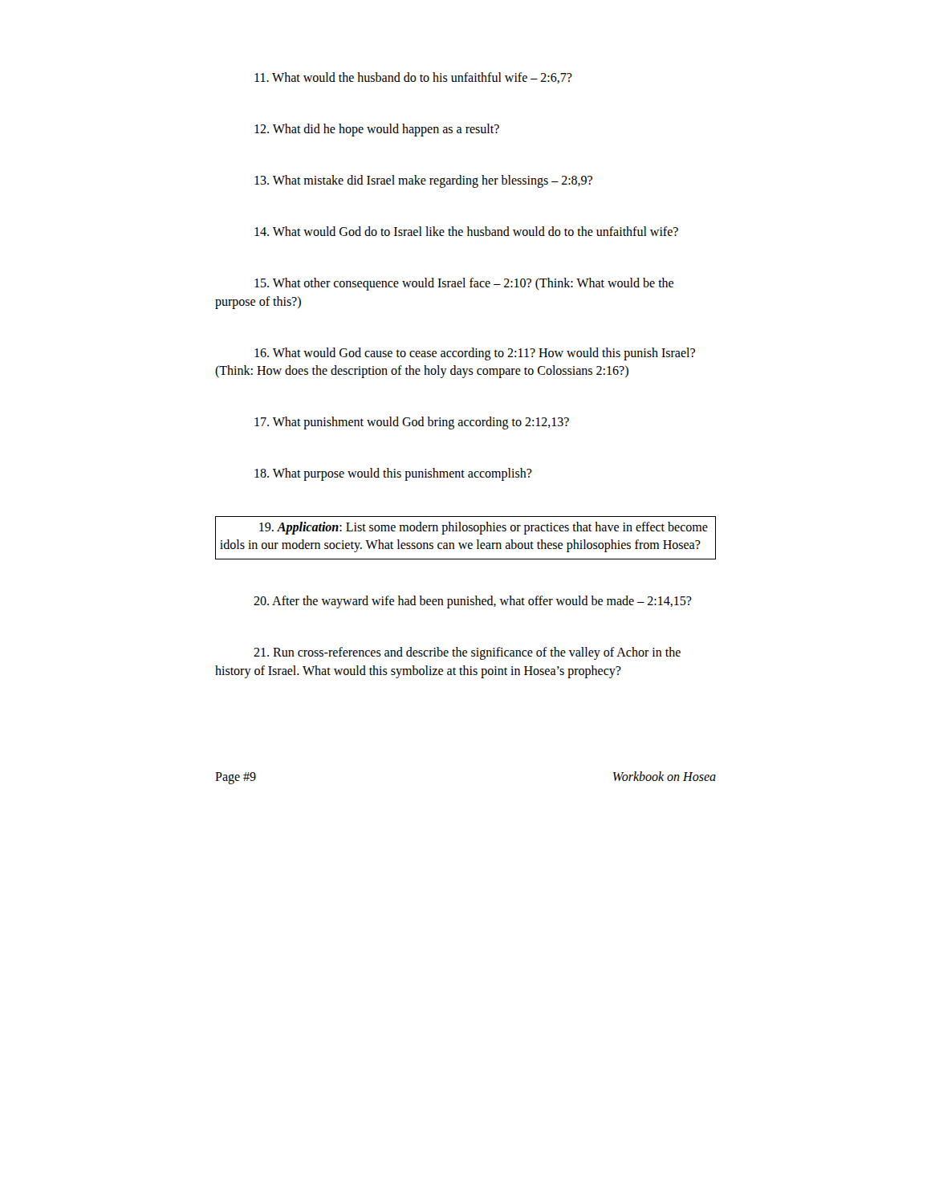11. What would the husband do to his unfaithful wife – 2:6,7?
12. What did he hope would happen as a result?
13. What mistake did Israel make regarding her blessings – 2:8,9?
14. What would God do to Israel like the husband would do to the unfaithful wife?
15. What other consequence would Israel face – 2:10? (Think: What would be the purpose of this?)
16. What would God cause to cease according to 2:11? How would this punish Israel? (Think: How does the description of the holy days compare to Colossians 2:16?)
17. What punishment would God bring according to 2:12,13?
18. What purpose would this punishment accomplish?
19. Application: List some modern philosophies or practices that have in effect become idols in our modern society. What lessons can we learn about these philosophies from Hosea?
20. After the wayward wife had been punished, what offer would be made – 2:14,15?
21. Run cross-references and describe the significance of the valley of Achor in the history of Israel. What would this symbolize at this point in Hosea’s prophecy?
Page #9
Workbook on Hosea